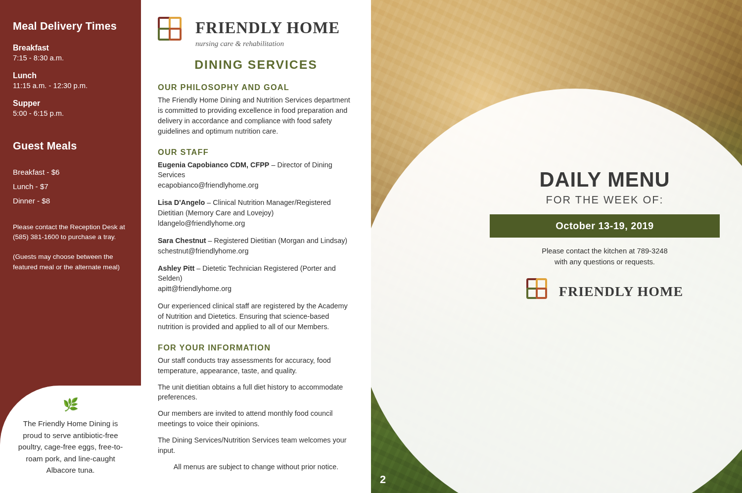Meal Delivery Times
Breakfast 7:15 - 8:30 a.m.
Lunch 11:15 a.m. - 12:30 p.m.
Supper 5:00 - 6:15 p.m.
Guest Meals
Breakfast - $6
Lunch - $7
Dinner - $8
Please contact the Reception Desk at (585) 381-1600 to purchase a tray.
(Guests may choose between the featured meal or the alternate meal)
🌿
The Friendly Home Dining is proud to serve antibiotic-free poultry, cage-free eggs, free-to-roam pork, and line-caught Albacore tuna.
FRIENDLY HOME
nursing care & rehabilitation
DINING SERVICES
OUR PHILOSOPHY AND GOAL
The Friendly Home Dining and Nutrition Services department is committed to providing excellence in food preparation and delivery in accordance and compliance with food safety guidelines and optimum nutrition care.
OUR STAFF
Eugenia Capobianco CDM, CFPP – Director of Dining Services
ecapobianco@friendlyhome.org
Lisa D'Angelo – Clinical Nutrition Manager/Registered Dietitian (Memory Care and Lovejoy)
ldangelo@friendlyhome.org
Sara Chestnut – Registered Dietitian (Morgan and Lindsay)
schestnut@friendlyhome.org
Ashley Pitt – Dietetic Technician Registered (Porter and Selden)
apitt@friendlyhome.org
Our experienced clinical staff are registered by the Academy of Nutrition and Dietetics. Ensuring that science-based nutrition is provided and applied to all of our Members.
FOR YOUR INFORMATION
Our staff conducts tray assessments for accuracy, food temperature, appearance, taste, and quality.
The unit dietitian obtains a full diet history to accommodate preferences.
Our members are invited to attend monthly food council meetings to voice their opinions.
The Dining Services/Nutrition Services team welcomes your input.
All menus are subject to change without prior notice.
DAILY MENU
FOR THE WEEK OF:
October 13-19, 2019
Please contact the kitchen at 789-3248
with any questions or requests.
FRIENDLY HOME
2